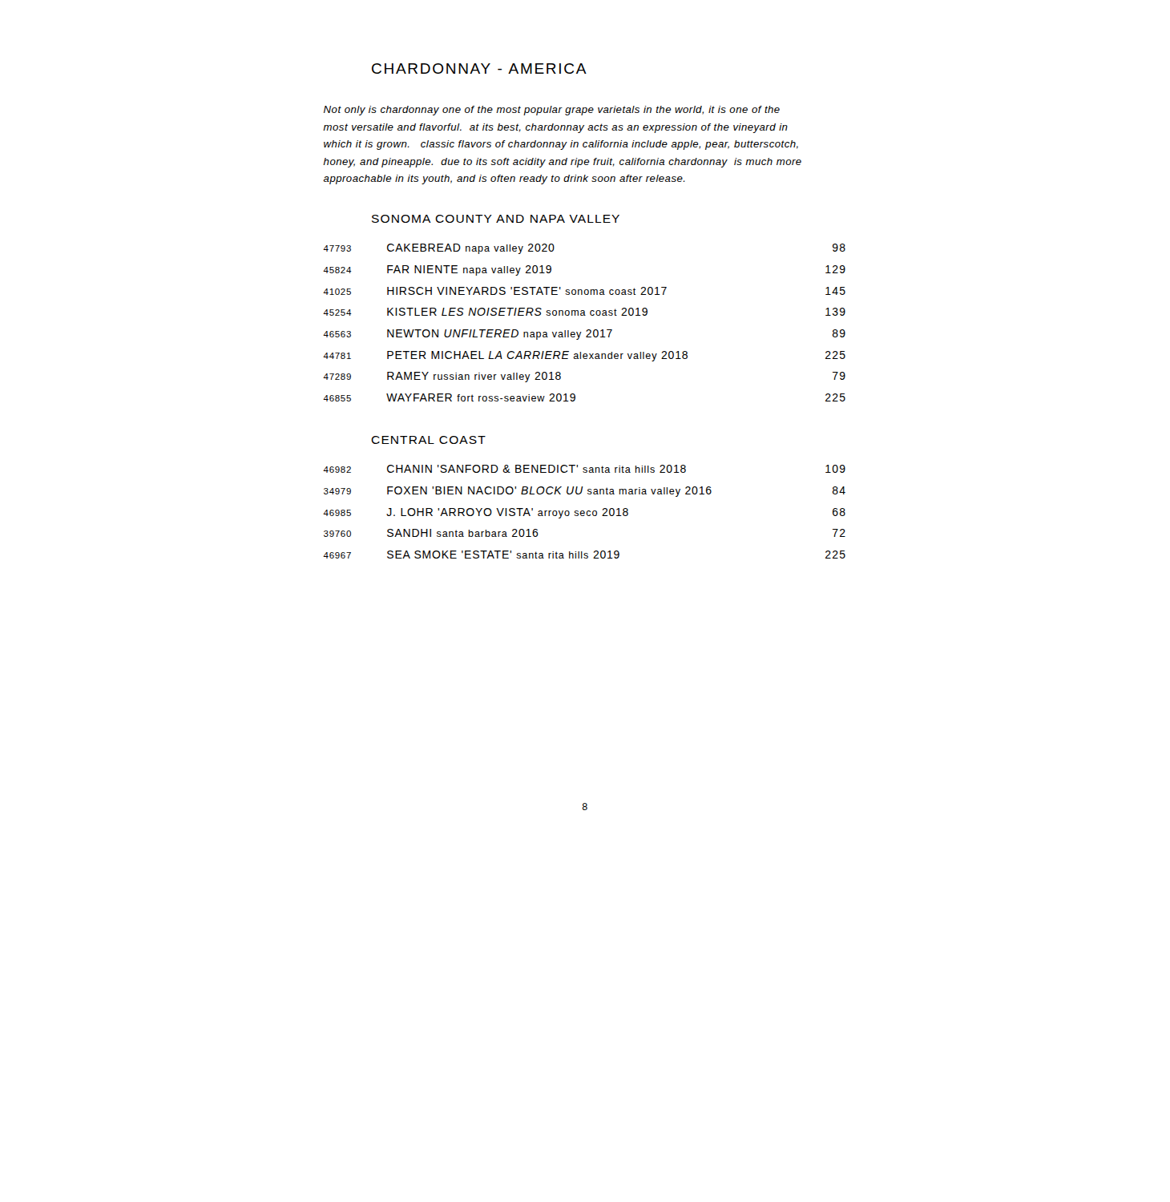Chardonnay - America
Not only is Chardonnay one of the most popular grape varietals in the world, it is one of the most versatile and flavorful. At its best, Chardonnay acts as an expression of the vineyard in which it is grown. Classic flavors of Chardonnay in California include apple, pear, butterscotch, honey, and pineapple. Due to its soft acidity and ripe fruit, California Chardonnay is much more approachable in its youth, and is often ready to drink soon after release.
Sonoma County and Napa Valley
| 47793 | Cakebread napa valley 2020 | 98 |
| 45824 | Far Niente napa valley 2019 | 129 |
| 41025 | Hirsch Vineyards 'Estate' sonoma coast 2017 | 145 |
| 45254 | Kistler Les Noisetiers sonoma coast 2019 | 139 |
| 46563 | Newton Unfiltered napa valley 2017 | 89 |
| 44781 | Peter Michael La Carriere alexander valley 2018 | 225 |
| 47289 | Ramey russian river valley 2018 | 79 |
| 46855 | Wayfarer fort ross-seaview 2019 | 225 |
Central Coast
| 46982 | Chanin 'Sanford & Benedict' santa rita hills 2018 | 109 |
| 34979 | Foxen 'Bien Nacido' Block UU santa maria valley 2016 | 84 |
| 46985 | J. Lohr 'Arroyo Vista' arroyo seco 2018 | 68 |
| 39760 | Sandhi santa barbara 2016 | 72 |
| 46967 | Sea Smoke 'Estate' santa rita hills 2019 | 225 |
8